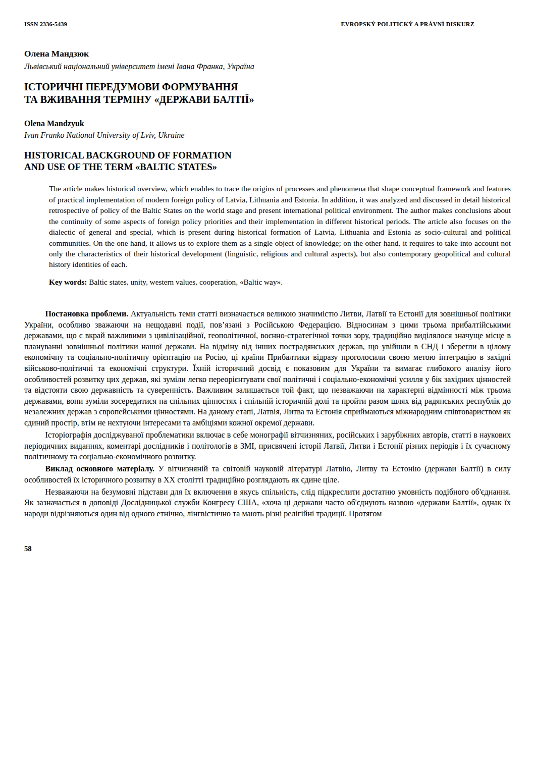ISSN 2336-5439 Evropský politický a právní diskurz
Олена Мандзюк
Львівський національний університет імені Івана Франка, Україна
Історичні передумови формування
та вживання терміну «Держави Балтії»
Olena Mandzyuk
Ivan Franko National University of Lviv, Ukraine
Historical background of formation
and use of the term «Baltic states»
The article makes historical overview, which enables to trace the origins of processes and phenomena that shape conceptual framework and features of practical implementation of modern foreign policy of Latvia, Lithuania and Estonia. In addition, it was analyzed and discussed in detail historical retrospective of policy of the Baltic States on the world stage and present international political environment. The author makes conclusions about the continuity of some aspects of foreign policy priorities and their implementation in different historical periods. The article also focuses on the dialectic of general and special, which is present during historical formation of Latvia, Lithuania and Estonia as socio-cultural and political communities. On the one hand, it allows us to explore them as a single object of knowledge; on the other hand, it requires to take into account not only the characteristics of their historical development (linguistic, religious and cultural aspects), but also contemporary geopolitical and cultural history identities of each.
Key words: Baltic states, unity, western values, cooperation, «Baltic way».
Постановка проблеми. Актуальність теми статті визначається великою значимістю Литви, Латвії та Естонії для зовнішньої політики України, особливо зважаючи на нещодавні події, пов’язані з Російською Федерацією. Відносинам з цими трьома прибалтійськими державами, що є вкрай важливими з цивілізаційної, геополітичної, воєнно-стратегічної точки зору, традиційно виділялося значуще місце в плануванні зовнішньої політики нашої держави. На відміну від інших пострадянських держав, що увійшли в СНД і зберегли в цілому економічну та соціально-політичну орієнтацію на Росію, ці країни Прибалтики відразу проголосили своєю метою інтеграцію в західні військово-політичні та економічні структури. Їхній історичний досвід є показовим для України та вимагає глибокого аналізу його особливостей розвитку цих держав, які зуміли легко переорієнтувати свої політичні і соціально-економічні усилля у бік західних цінностей та відстояти свою державність та суверенність. Важливим залишається той факт, що незважаючи на характерні відмінності між трьома державами, вони зуміли зосередитися на спільних цінностях і спільній історичній долі та пройти разом шлях від радянських республік до незалежних держав з європейськими цінностями. На даному етапі, Латвія, Литва та Естонія сприймаються міжнародним співтовариством як єдиний простір, втім не нехтуючи інтересами та амбіціями кожної окремої держави.
Історіографія досліджуваної проблематики включає в себе монографії вітчизняних, російських і зарубіжних авторів, статті в наукових періодичних виданнях, коментарі дослідників і політологів в ЗМІ, присвячені історії Латвії, Литви і Естонії різних періодів і їх сучасному політичному та соціально-економічного розвитку.
Виклад основного матеріалу. У вітчизняній та світовій науковій літературі Латвію, Литву та Естонію (держави Балтії) в силу особливостей їх історичного розвитку в XX столітті традиційно розглядають як єдине ціле.
Незважаючи на безумовні підстави для їх включення в якусь спільність, слід підкреслити достатню умовність подібного об'єднання. Як зазначається в доповіді Дослідницької служби Конгресу США, «хоча ці держави часто об'єднують назвою «держави Балтії», однак їх народи відрізняються один від одного етнічно, лінгвістично та мають різні релігійні традиції. Протягом
58